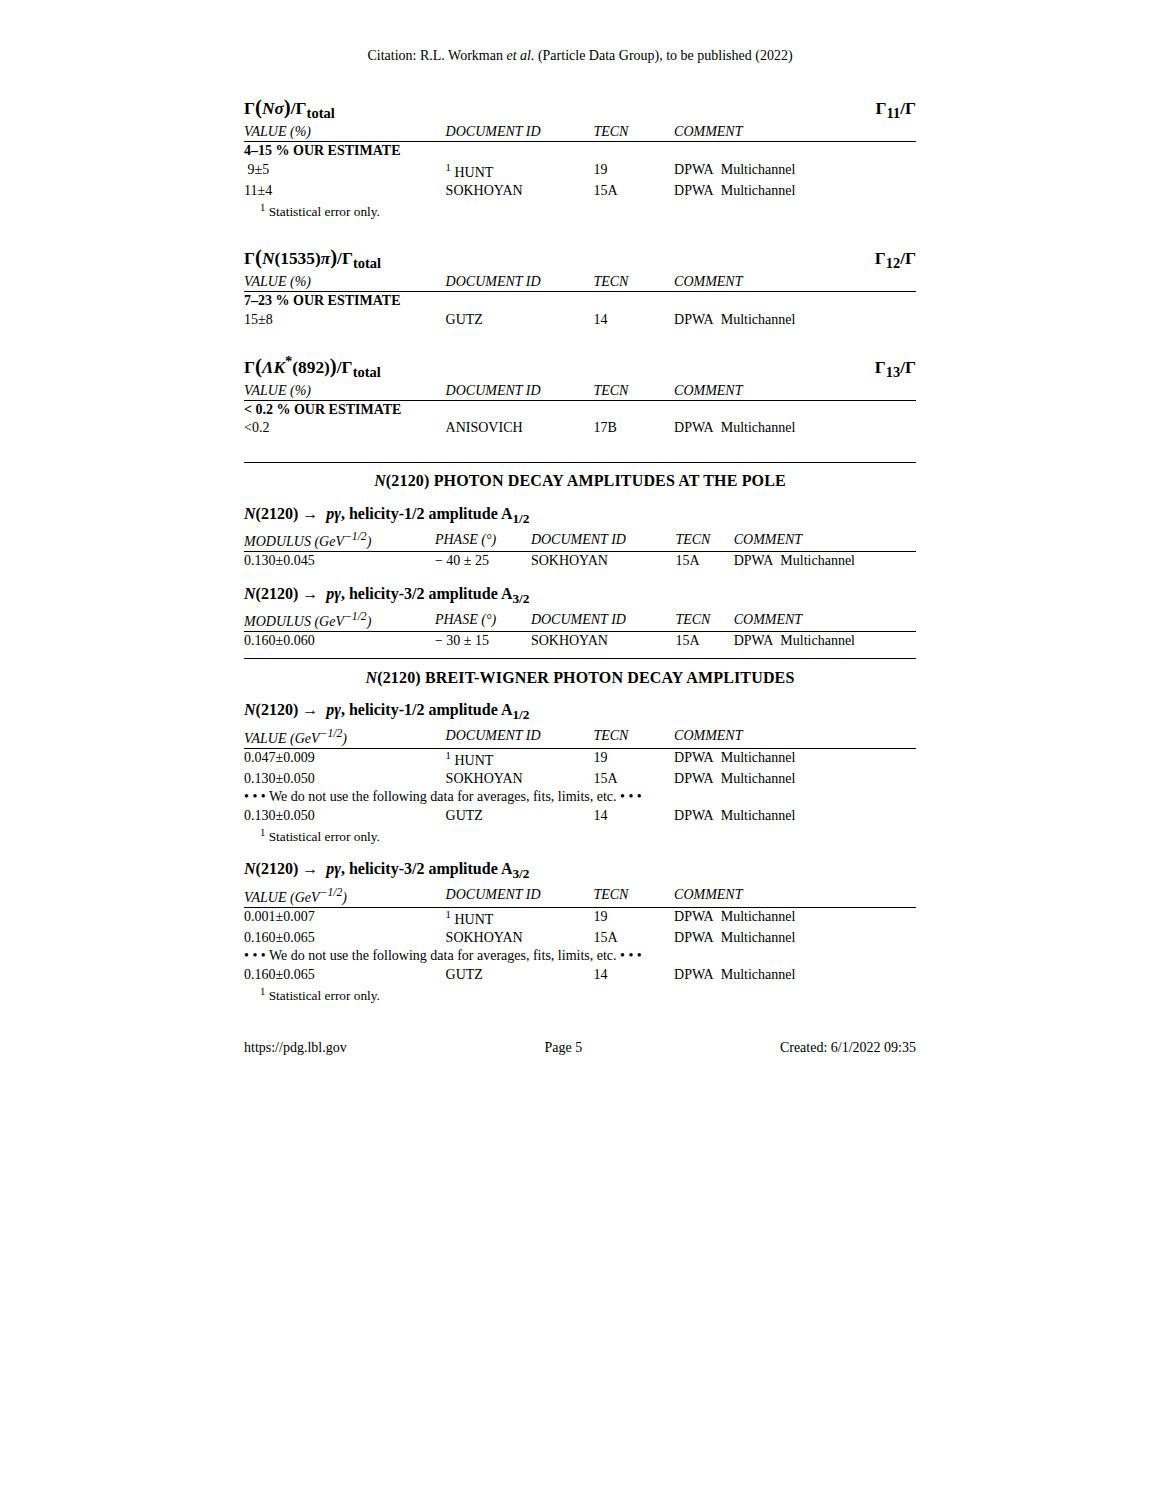Citation: R.L. Workman et al. (Particle Data Group), to be published (2022)
Γ(Nσ)/Γtotal Γ11/Γ
| VALUE (%) | DOCUMENT ID | TECN | COMMENT |
| --- | --- | --- | --- |
| 4–15 % OUR ESTIMATE | | | |
| 9±5 | 1 HUNT | 19 | DPWA Multichannel |
| 11±4 | SOKHOYAN | 15A | DPWA Multichannel |
1 Statistical error only.
Γ(N(1535)π)/Γtotal Γ12/Γ
| VALUE (%) | DOCUMENT ID | TECN | COMMENT |
| --- | --- | --- | --- |
| 7–23 % OUR ESTIMATE | | | |
| 15±8 | GUTZ | 14 | DPWA Multichannel |
Γ(ΛK*(892))/Γtotal Γ13/Γ
| VALUE (%) | DOCUMENT ID | TECN | COMMENT |
| --- | --- | --- | --- |
| < 0.2 % OUR ESTIMATE | | | |
| <0.2 | ANISOVICH | 17B | DPWA Multichannel |
N(2120) PHOTON DECAY AMPLITUDES AT THE POLE
N(2120) → pγ, helicity-1/2 amplitude A1/2
| MODULUS (GeV −1/2 ) | PHASE (°) | DOCUMENT ID | TECN | COMMENT |
| --- | --- | --- | --- | --- |
| 0.130±0.045 | − 40 ± 25 | SOKHOYAN | 15A | DPWA Multichannel |
N(2120) → pγ, helicity-3/2 amplitude A3/2
| MODULUS (GeV −1/2 ) | PHASE (°) | DOCUMENT ID | TECN | COMMENT |
| --- | --- | --- | --- | --- |
| 0.160±0.060 | − 30 ± 15 | SOKHOYAN | 15A | DPWA Multichannel |
N(2120) BREIT-WIGNER PHOTON DECAY AMPLITUDES
N(2120) → pγ, helicity-1/2 amplitude A1/2
| VALUE (GeV −1/2 ) | DOCUMENT ID | TECN | COMMENT |
| --- | --- | --- | --- |
| 0.047±0.009 | 1 HUNT | 19 | DPWA Multichannel |
| 0.130±0.050 | SOKHOYAN | 15A | DPWA Multichannel |
• • • We do not use the following data for averages, fits, limits, etc. • • •
| 0.130±0.050 | GUTZ | 14 | DPWA Multichannel |
1 Statistical error only.
N(2120) → pγ, helicity-3/2 amplitude A3/2
| VALUE (GeV −1/2 ) | DOCUMENT ID | TECN | COMMENT |
| --- | --- | --- | --- |
| 0.001±0.007 | 1 HUNT | 19 | DPWA Multichannel |
| 0.160±0.065 | SOKHOYAN | 15A | DPWA Multichannel |
• • • We do not use the following data for averages, fits, limits, etc. • • •
| 0.160±0.065 | GUTZ | 14 | DPWA Multichannel |
1 Statistical error only.
https://pdg.lbl.gov Page 5 Created: 6/1/2022 09:35